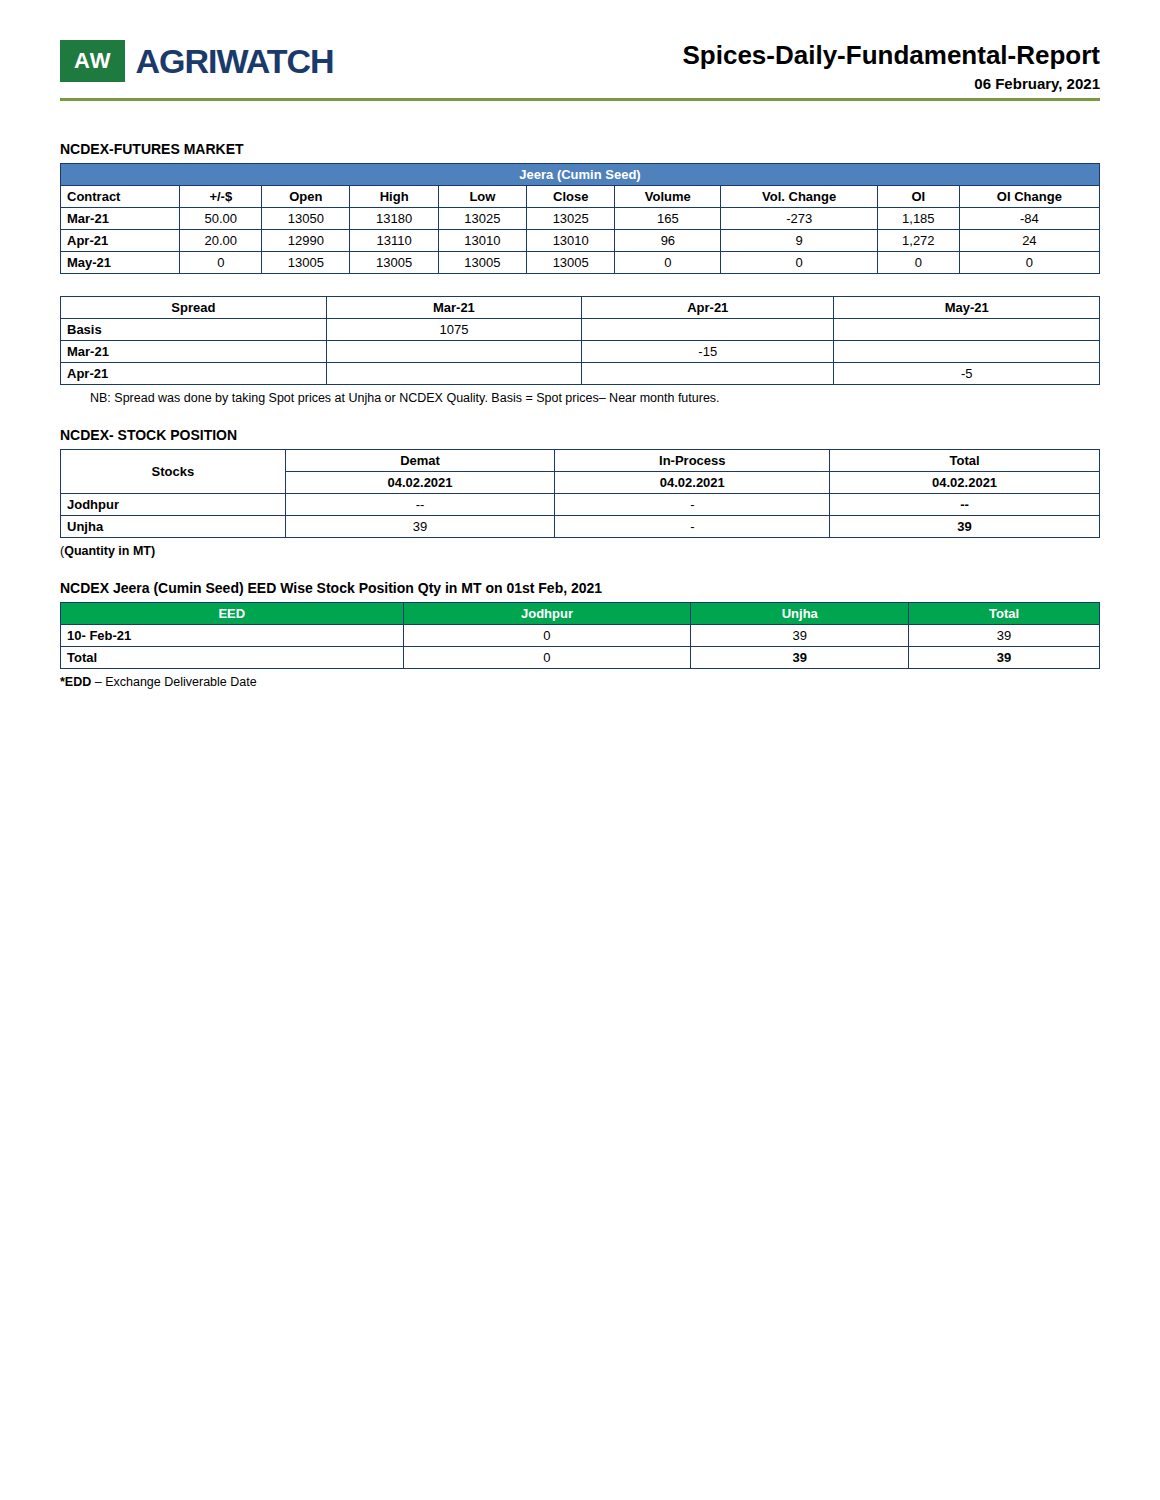AW
AGRIWATCH
Spices-Daily-Fundamental-Report
06 February, 2021
NCDEX-FUTURES MARKET
| Jeera (Cumin Seed) |
| Contract | +/-$ | Open | High | Low | Close | Volume | Vol. Change | OI | OI Change |
| Mar-21 | 50.00 | 13050 | 13180 | 13025 | 13025 | 165 | -273 | 1,185 | -84 |
| Apr-21 | 20.00 | 12990 | 13110 | 13010 | 13010 | 96 | 9 | 1,272 | 24 |
| May-21 | 0 | 13005 | 13005 | 13005 | 13005 | 0 | 0 | 0 | 0 |
| Spread | Mar-21 | Apr-21 | May-21 |
| --- | --- | --- | --- |
| Basis | 1075 | | |
| Mar-21 | | -15 | |
| Apr-21 | | | -5 |
NB: Spread was done by taking Spot prices at Unjha or NCDEX Quality. Basis = Spot prices– Near month futures.
NCDEX- STOCK POSITION
| Stocks | Demat | In-Process | Total |
| --- | --- | --- | --- |
| 04.02.2021 | 04.02.2021 | 04.02.2021 |
| Jodhpur | -- | - | -- |
| Unjha | 39 | - | 39 |
(Quantity in MT)
NCDEX Jeera (Cumin Seed) EED Wise Stock Position Qty in MT on 01st Feb, 2021
| EED | Jodhpur | Unjha | Total |
| 10- Feb-21 | 0 | 39 | 39 |
| Total | 0 | 39 | 39 |
*EDD – Exchange Deliverable Date